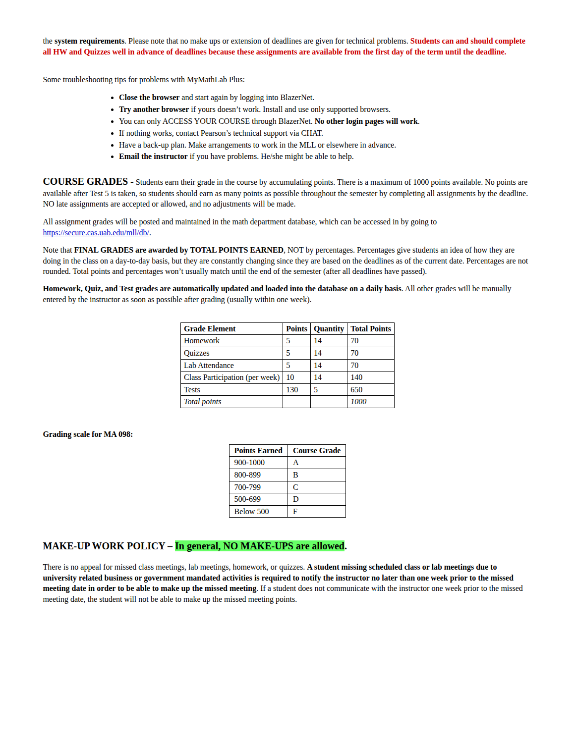the system requirements. Please note that no make ups or extension of deadlines are given for technical problems. Students can and should complete all HW and Quizzes well in advance of deadlines because these assignments are available from the first day of the term until the deadline.
Some troubleshooting tips for problems with MyMathLab Plus:
Close the browser and start again by logging into BlazerNet.
Try another browser if yours doesn’t work. Install and use only supported browsers.
You can only ACCESS YOUR COURSE through BlazerNet. No other login pages will work.
If nothing works, contact Pearson’s technical support via CHAT.
Have a back-up plan. Make arrangements to work in the MLL or elsewhere in advance.
Email the instructor if you have problems. He/she might be able to help.
COURSE GRADES -
Students earn their grade in the course by accumulating points. There is a maximum of 1000 points available. No points are available after Test 5 is taken, so students should earn as many points as possible throughout the semester by completing all assignments by the deadline. NO late assignments are accepted or allowed, and no adjustments will be made.
All assignment grades will be posted and maintained in the math department database, which can be accessed in by going to https://secure.cas.uab.edu/mll/db/.
Note that FINAL GRADES are awarded by TOTAL POINTS EARNED, NOT by percentages. Percentages give students an idea of how they are doing in the class on a day-to-day basis, but they are constantly changing since they are based on the deadlines as of the current date. Percentages are not rounded. Total points and percentages won’t usually match until the end of the semester (after all deadlines have passed).
Homework, Quiz, and Test grades are automatically updated and loaded into the database on a daily basis. All other grades will be manually entered by the instructor as soon as possible after grading (usually within one week).
| Grade Element | Points | Quantity | Total Points |
| --- | --- | --- | --- |
| Homework | 5 | 14 | 70 |
| Quizzes | 5 | 14 | 70 |
| Lab Attendance | 5 | 14 | 70 |
| Class Participation (per week) | 10 | 14 | 140 |
| Tests | 130 | 5 | 650 |
| Total points | | | 1000 |
Grading scale for MA 098:
| Points Earned | Course Grade |
| --- | --- |
| 900-1000 | A |
| 800-899 | B |
| 700-799 | C |
| 500-699 | D |
| Below 500 | F |
MAKE-UP WORK POLICY – In general, NO MAKE-UPS are allowed.
There is no appeal for missed class meetings, lab meetings, homework, or quizzes. A student missing scheduled class or lab meetings due to university related business or government mandated activities is required to notify the instructor no later than one week prior to the missed meeting date in order to be able to make up the missed meeting. If a student does not communicate with the instructor one week prior to the missed meeting date, the student will not be able to make up the missed meeting points.